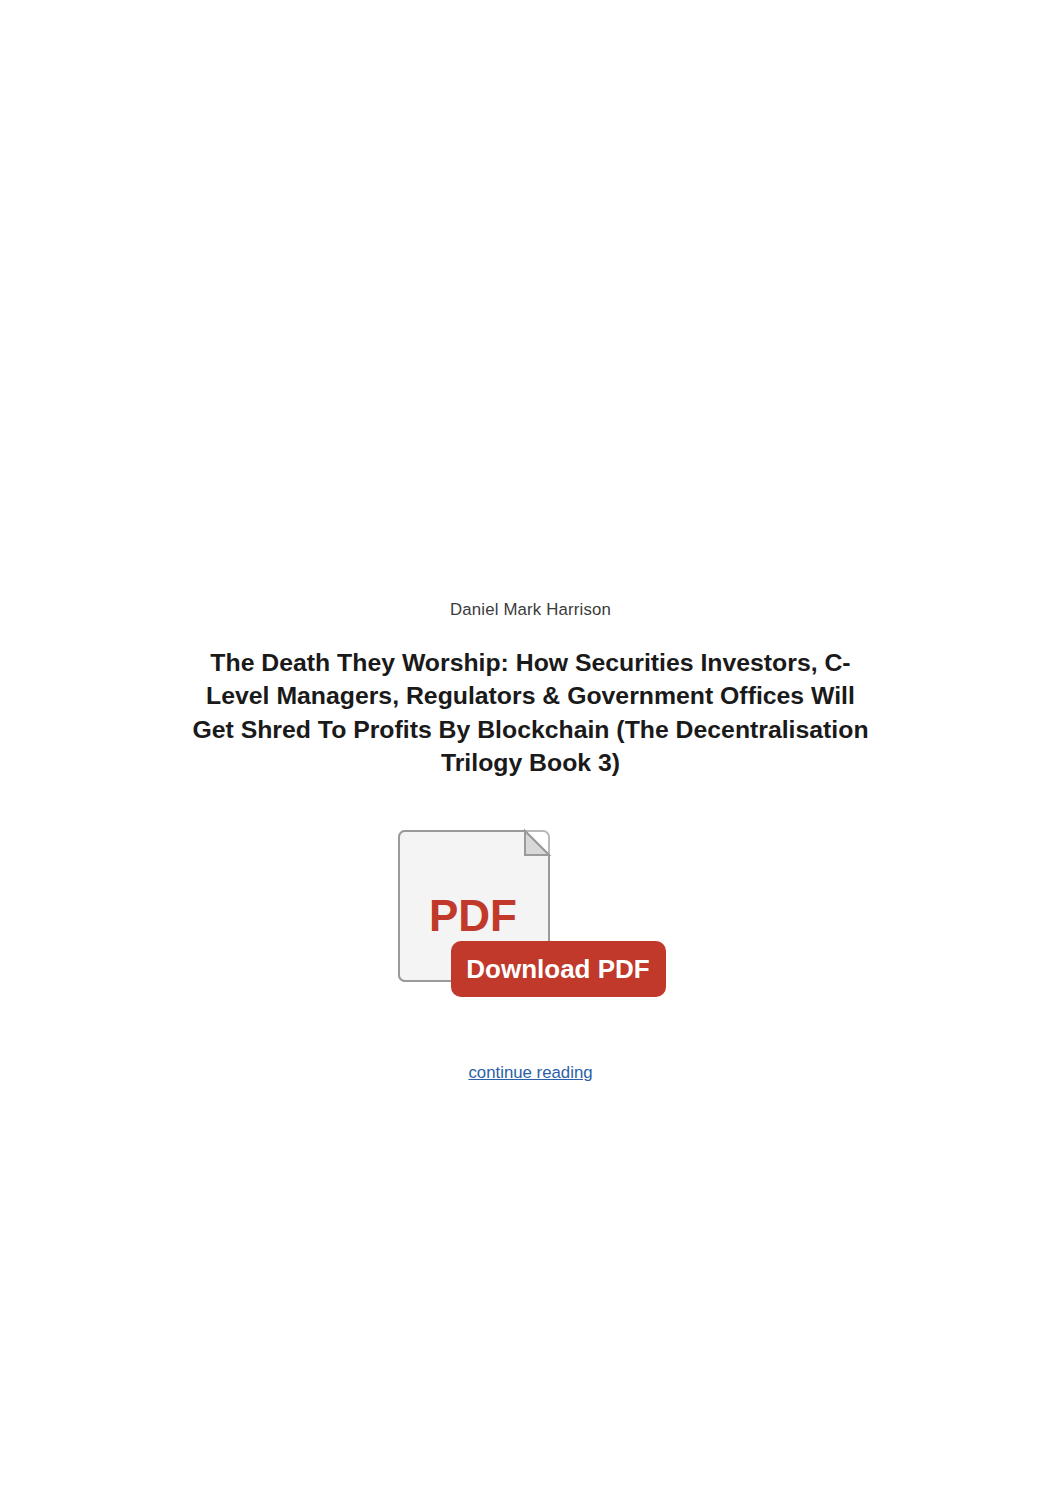Daniel Mark Harrison
The Death They Worship: How Securities Investors, C-Level Managers, Regulators & Government Offices Will Get Shred To Profits By Blockchain (The Decentralisation Trilogy Book 3)
PDF Download PDF
continue reading